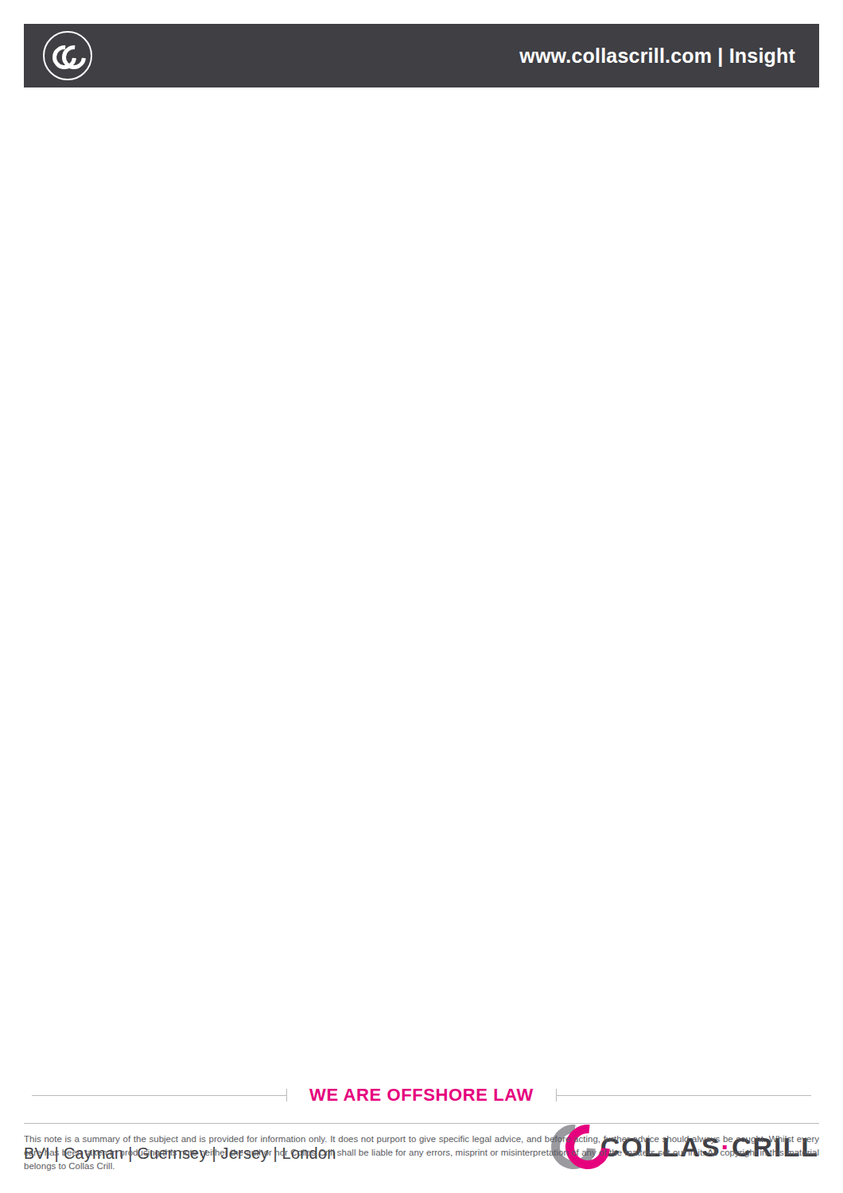www.collascrill.com | Insight
WE ARE OFFSHORE LAW
BVI | Cayman | Guernsey | Jersey | London
COLLAS·CRILL
This note is a summary of the subject and is provided for information only. It does not purport to give specific legal advice, and before acting, further advice should always be sought. Whilst every care has been taken in producing this note neither the author nor Collas Crill shall be liable for any errors, misprint or misinterpretation of any of the matters set out in it. All copyright in this material belongs to Collas Crill.